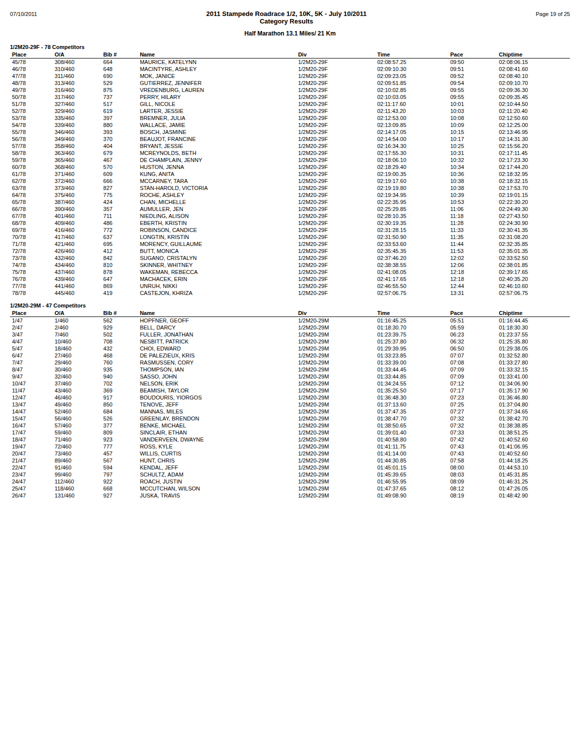07/10/2011 2011 Stampede Roadrace 1/2, 10K, 5K - July 10/2011 Category Results Page 19 of 25
Half Marathon 13.1 Miles/ 21 Km
1/2M20-29F - 78 Competitors
| Place | O/A | Bib # | Name | Div | Time | Pace | Chiptime |
| --- | --- | --- | --- | --- | --- | --- | --- |
| 45/78 | 308/460 | 664 | MAURICE, KATELYNN | 1/2M20-29F | 02:08:57.25 | 09:50 | 02:08:06.15 |
| 46/78 | 310/460 | 648 | MACINTYRE, ASHLEY | 1/2M20-29F | 02:09:10.30 | 09:51 | 02:08:41.60 |
| 47/78 | 311/460 | 690 | MOK, JANICE | 1/2M20-29F | 02:09:23.05 | 09:52 | 02:08:40.10 |
| 48/78 | 313/460 | 529 | GUTIERREZ, JENNIFER | 1/2M20-29F | 02:09:51.85 | 09:54 | 02:09:10.70 |
| 49/78 | 316/460 | 875 | VREDENBURG, LAUREN | 1/2M20-29F | 02:10:02.85 | 09:55 | 02:09:36.30 |
| 50/78 | 317/460 | 737 | PERRY, HILARY | 1/2M20-29F | 02:10:03.05 | 09:55 | 02:09:35.45 |
| 51/78 | 327/460 | 517 | GILL, NICOLE | 1/2M20-29F | 02:11:17.60 | 10:01 | 02:10:44.50 |
| 52/78 | 329/460 | 619 | LARTER, JESSIE | 1/2M20-29F | 02:11:43.20 | 10:03 | 02:11:20.40 |
| 53/78 | 335/460 | 397 | BREMNER, JULIA | 1/2M20-29F | 02:12:53.00 | 10:08 | 02:12:50.60 |
| 54/78 | 339/460 | 880 | WALLACE, JAMIE | 1/2M20-29F | 02:13:09.85 | 10:09 | 02:12:25.00 |
| 55/78 | 346/460 | 393 | BOSCH, JASMINE | 1/2M20-29F | 02:14:17.05 | 10:15 | 02:13:46.95 |
| 56/78 | 349/460 | 370 | BEAUJOT, FRANCINE | 1/2M20-29F | 02:14:54.00 | 10:17 | 02:14:31.30 |
| 57/78 | 358/460 | 404 | BRYANT, JESSIE | 1/2M20-29F | 02:16:34.30 | 10:25 | 02:15:56.20 |
| 58/78 | 363/460 | 679 | MCREYNOLDS, BETH | 1/2M20-29F | 02:17:55.30 | 10:31 | 02:17:11.45 |
| 59/78 | 365/460 | 467 | DE CHAMPLAIN, JENNY | 1/2M20-29F | 02:18:06.10 | 10:32 | 02:17:23.30 |
| 60/78 | 368/460 | 570 | HUSTON, JENNA | 1/2M20-29F | 02:18:29.40 | 10:34 | 02:17:44.20 |
| 61/78 | 371/460 | 609 | KUNG, ANITA | 1/2M20-29F | 02:19:00.35 | 10:36 | 02:18:32.95 |
| 62/78 | 372/460 | 666 | MCCARNEY, TARA | 1/2M20-29F | 02:19:17.60 | 10:38 | 02:18:32.15 |
| 63/78 | 373/460 | 827 | STAN-HAROLD, VICTORIA | 1/2M20-29F | 02:19:19.80 | 10:38 | 02:17:53.70 |
| 64/78 | 375/460 | 775 | ROCHE, ASHLEY | 1/2M20-29F | 02:19:34.95 | 10:39 | 02:19:01.15 |
| 65/78 | 387/460 | 424 | CHAN, MICHELLE | 1/2M20-29F | 02:22:35.95 | 10:53 | 02:22:30.20 |
| 66/78 | 390/460 | 357 | AUMULLER, JEN | 1/2M20-29F | 02:25:29.85 | 11:06 | 02:24:49.30 |
| 67/78 | 401/460 | 711 | NIEDLING, ALISON | 1/2M20-29F | 02:28:10.35 | 11:18 | 02:27:43.50 |
| 68/78 | 409/460 | 486 | EBERTH, KRISTIN | 1/2M20-29F | 02:30:19.35 | 11:28 | 02:24:30.90 |
| 69/78 | 416/460 | 772 | ROBINSON, CANDICE | 1/2M20-29F | 02:31:28.15 | 11:33 | 02:30:41.35 |
| 70/78 | 417/460 | 637 | LONGTIN, KRISTIN | 1/2M20-29F | 02:31:50.90 | 11:35 | 02:31:08.20 |
| 71/78 | 421/460 | 695 | MORENCY, GUILLAUME | 1/2M20-29F | 02:33:53.60 | 11:44 | 02:32:35.85 |
| 72/78 | 426/460 | 412 | BUTT, MONICA | 1/2M20-29F | 02:35:45.35 | 11:53 | 02:35:01.35 |
| 73/78 | 432/460 | 842 | SUGANO, CRISTALYN | 1/2M20-29F | 02:37:46.20 | 12:02 | 02:33:52.50 |
| 74/78 | 434/460 | 810 | SKINNER, WHITNEY | 1/2M20-29F | 02:38:38.55 | 12:06 | 02:38:01.85 |
| 75/78 | 437/460 | 878 | WAKEMAN, REBECCA | 1/2M20-29F | 02:41:08.05 | 12:18 | 02:39:17.65 |
| 76/78 | 439/460 | 647 | MACHACEK, ERIN | 1/2M20-29F | 02:41:17.65 | 12:18 | 02:40:35.20 |
| 77/78 | 441/460 | 869 | UNRUH, NIKKI | 1/2M20-29F | 02:46:55.50 | 12:44 | 02:46:10.60 |
| 78/78 | 445/460 | 419 | CASTEJON, KHRIZA | 1/2M20-29F | 02:57:06.75 | 13:31 | 02:57:06.75 |
1/2M20-29M - 47 Competitors
| Place | O/A | Bib # | Name | Div | Time | Pace | Chiptime |
| --- | --- | --- | --- | --- | --- | --- | --- |
| 1/47 | 1/460 | 562 | HOPFNER, GEOFF | 1/2M20-29M | 01:16:45.25 | 05:51 | 01:16:44.45 |
| 2/47 | 2/460 | 929 | BELL, DARCY | 1/2M20-29M | 01:18:30.70 | 05:59 | 01:18:30.30 |
| 3/47 | 7/460 | 502 | FULLER, JONATHAN | 1/2M20-29M | 01:23:39.75 | 06:23 | 01:23:37.55 |
| 4/47 | 10/460 | 708 | NESBITT, PATRICK | 1/2M20-29M | 01:25:37.80 | 06:32 | 01:25:35.80 |
| 5/47 | 18/460 | 432 | CHOI, EDWARD | 1/2M20-29M | 01:29:39.95 | 06:50 | 01:29:38.05 |
| 6/47 | 27/460 | 468 | DE PALEZIEUX, KRIS | 1/2M20-29M | 01:33:23.85 | 07:07 | 01:32:52.80 |
| 7/47 | 29/460 | 760 | RASMUSSEN, CORY | 1/2M20-29M | 01:33:39.00 | 07:08 | 01:33:27.80 |
| 8/47 | 30/460 | 935 | THOMPSON, IAN | 1/2M20-29M | 01:33:44.45 | 07:09 | 01:33:32.15 |
| 9/47 | 32/460 | 940 | SASSO, JOHN | 1/2M20-29M | 01:33:44.85 | 07:09 | 01:33:41.00 |
| 10/47 | 37/460 | 702 | NELSON, ERIK | 1/2M20-29M | 01:34:24.55 | 07:12 | 01:34:06.90 |
| 11/47 | 43/460 | 369 | BEAMISH, TAYLOR | 1/2M20-29M | 01:35:25.50 | 07:17 | 01:35:17.90 |
| 12/47 | 46/460 | 917 | BOUDOURIS, YIORGOS | 1/2M20-29M | 01:36:48.30 | 07:23 | 01:36:46.80 |
| 13/47 | 49/460 | 850 | TENOVE, JEFF | 1/2M20-29M | 01:37:13.60 | 07:25 | 01:37:04.80 |
| 14/47 | 52/460 | 684 | MANNAS, MILES | 1/2M20-29M | 01:37:47.35 | 07:27 | 01:37:34.65 |
| 15/47 | 56/460 | 526 | GREENLAY, BRENDON | 1/2M20-29M | 01:38:47.70 | 07:32 | 01:38:42.70 |
| 16/47 | 57/460 | 377 | BENKE, MICHAEL | 1/2M20-29M | 01:38:50.65 | 07:32 | 01:38:38.85 |
| 17/47 | 59/460 | 809 | SINCLAIR, ETHAN | 1/2M20-29M | 01:39:01.40 | 07:33 | 01:38:51.25 |
| 18/47 | 71/460 | 923 | VANDERVEEN, DWAYNE | 1/2M20-29M | 01:40:58.80 | 07:42 | 01:40:52.60 |
| 19/47 | 72/460 | 777 | ROSS, KYLE | 1/2M20-29M | 01:41:11.75 | 07:43 | 01:41:06.95 |
| 20/47 | 73/460 | 457 | WILLIS, CURTIS | 1/2M20-29M | 01:41:14.00 | 07:43 | 01:40:52.60 |
| 21/47 | 89/460 | 567 | HUNT, CHRIS | 1/2M20-29M | 01:44:30.85 | 07:58 | 01:44:18.25 |
| 22/47 | 91/460 | 594 | KENDAL, JEFF | 1/2M20-29M | 01:45:01.15 | 08:00 | 01:44:53.10 |
| 23/47 | 99/460 | 797 | SCHULTZ, ADAM | 1/2M20-29M | 01:45:39.65 | 08:03 | 01:45:31.85 |
| 24/47 | 112/460 | 922 | ROACH, JUSTIN | 1/2M20-29M | 01:46:55.95 | 08:09 | 01:46:31.25 |
| 25/47 | 118/460 | 668 | MCCUTCHAN, WILSON | 1/2M20-29M | 01:47:37.65 | 08:12 | 01:47:26.05 |
| 26/47 | 131/460 | 927 | JUSKA, TRAVIS | 1/2M20-29M | 01:49:08.90 | 08:19 | 01:48:42.90 |